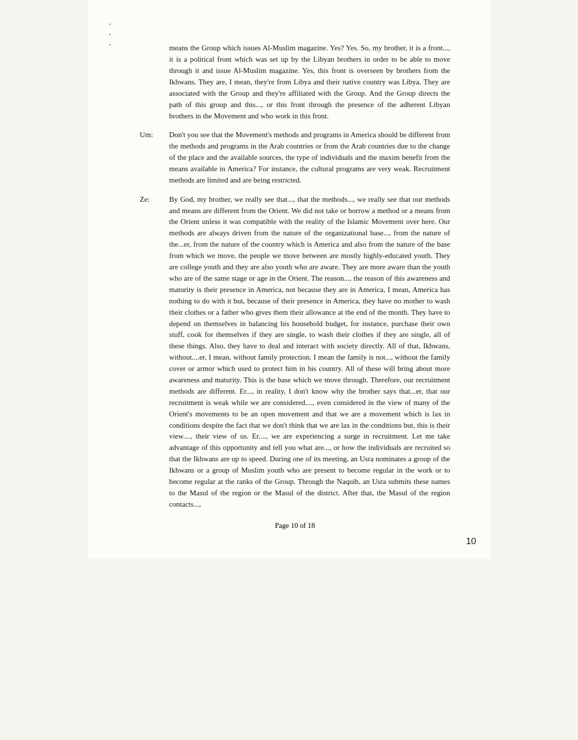.
.
.
means the Group which issues Al-Muslim magazine. Yes? Yes. So, my brother, it is a front..., it is a political front which was set up by the Libyan brothers in order to be able to move through it and issue Al-Muslim magazine. Yes, this front is overseen by brothers from the Ikhwans. They are, I mean, they're from Libya and their native country was Libya. They are associated with the Group and they're affiliated with the Group. And the Group directs the path of this group and this..., or this front through the presence of the adherent Libyan brothers in the Movement and who work in this front.
Um:
Don't you see that the Movement's methods and programs in America should be different from the methods and programs in the Arab countries or from the Arab countries due to the change of the place and the available sources, the type of individuals and the maxim benefit from the means available in America? For instance, the cultural programs are very weak. Recruitment methods are limited and are being restricted.
Ze:
By God, my brother, we really see that..., that the methods..., we really see that our methods and means are different from the Orient. We did not take or borrow a method or a means from the Orient unless it was compatible with the reality of the Islamic Movement over here. Our methods are always driven from the nature of the organizational base..., from the nature of the...er, from the nature of the country which is America and also from the nature of the base from which we move, the people we move between are mostly highly-educated youth. They are college youth and they are also youth who are aware. They are more aware than the youth who are of the same stage or age in the Orient. The reason..., the reason of this awareness and maturity is their presence in America, not because they are in America, I mean, America has nothing to do with it but, because of their presence in America, they have no mother to wash their clothes or a father who gives them their allowance at the end of the month. They have to depend on themselves in balancing his household budget, for instance, purchase their own stuff, cook for themselves if they are single, to wash their clothes if they are single, all of these things. Also, they have to deal and interact with society directly. All of that, Ikhwans, without....er, I mean, without family protection. I mean the family is not..., without the family cover or armor which used to protect him in his country. All of these will bring about more awareness and maturity. This is the base which we move through. Therefore, our recruitment methods are different. Er..., in reality, I don't know why the brother says that...er, that our recruitment is weak while we are considered...., even considered in the view of many of the Orient's movements to be an open movement and that we are a movement which is lax in conditions despite the fact that we don't think that we are lax in the conditions but, this is their view...., their view of us. Er...., we are experiencing a surge in recruitment. Let me take advantage of this opportunity and tell you what are..., or how the individuals are recruited so that the Ikhwans are up to speed. During one of its meeting, an Usra nominates a group of the Ikhwans or a group of Muslim youth who are present to become regular in the work or to become regular at the ranks of the Group. Through the Naquib, an Usra submits these names to the Masul of the region or the Masul of the district. After that, the Masul of the region contacts...,
Page 10 of 18
10